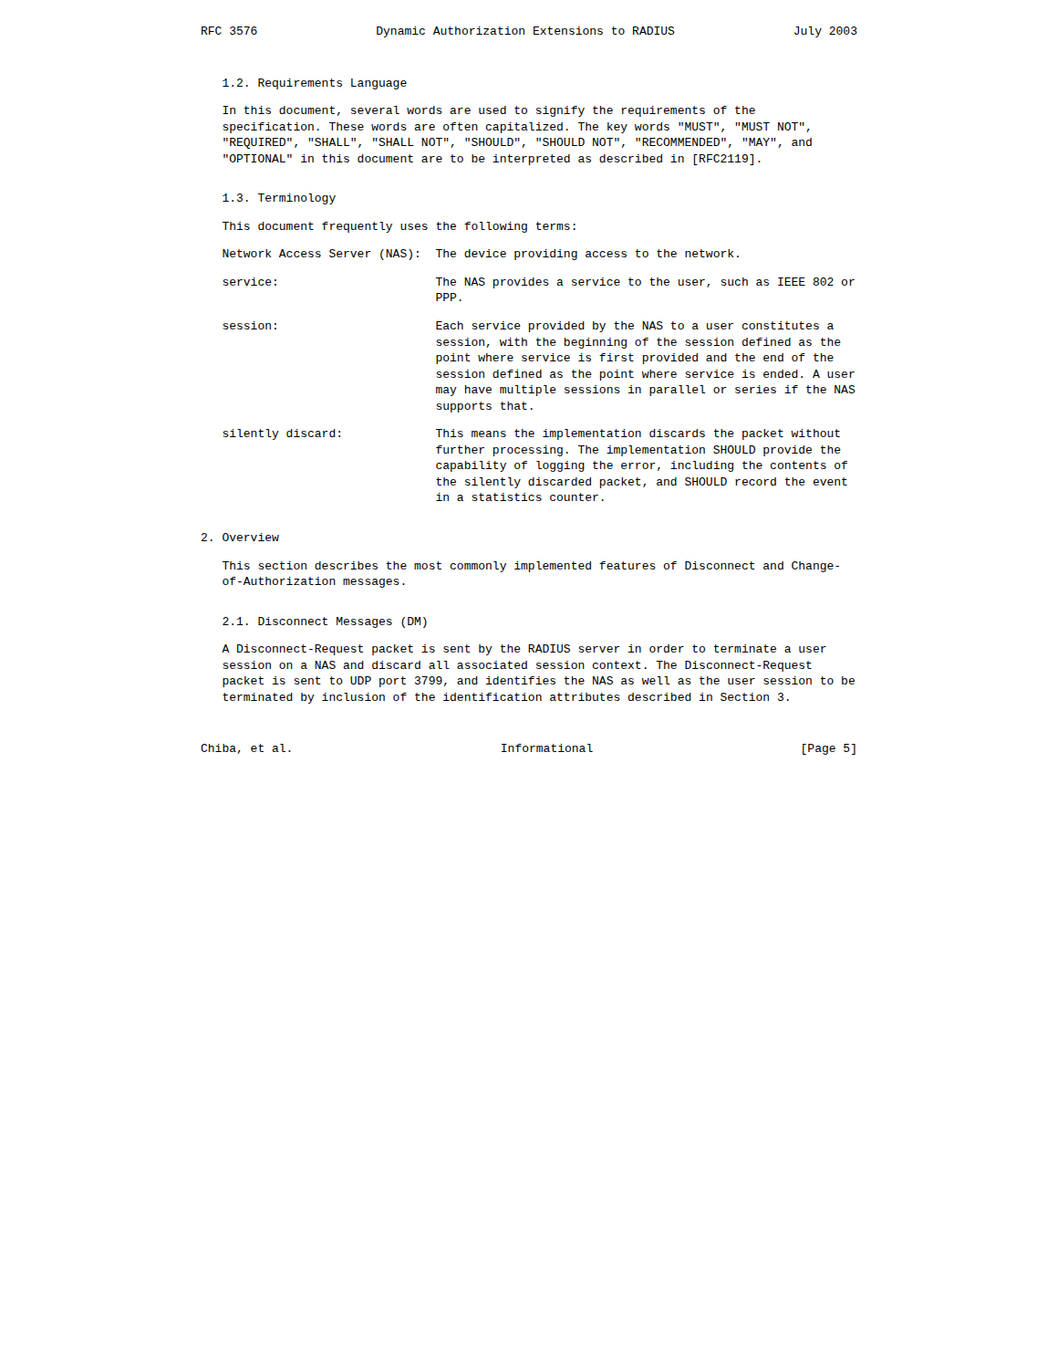RFC 3576 Dynamic Authorization Extensions to RADIUS July 2003
1.2. Requirements Language
In this document, several words are used to signify the requirements of the specification. These words are often capitalized. The key words "MUST", "MUST NOT", "REQUIRED", "SHALL", "SHALL NOT", "SHOULD", "SHOULD NOT", "RECOMMENDED", "MAY", and "OPTIONAL" in this document are to be interpreted as described in [RFC2119].
1.3. Terminology
This document frequently uses the following terms:
Network Access Server (NAS):
The device providing access to the network.
service:
The NAS provides a service to the user, such as IEEE 802 or PPP.
session:
Each service provided by the NAS to a user constitutes a session, with the beginning of the session defined as the point where service is first provided and the end of the session defined as the point where service is ended. A user may have multiple sessions in parallel or series if the NAS supports that.
silently discard:
This means the implementation discards the packet without further processing. The implementation SHOULD provide the capability of logging the error, including the contents of the silently discarded packet, and SHOULD record the event in a statistics counter.
2. Overview
This section describes the most commonly implemented features of Disconnect and Change-of-Authorization messages.
2.1. Disconnect Messages (DM)
A Disconnect-Request packet is sent by the RADIUS server in order to terminate a user session on a NAS and discard all associated session context. The Disconnect-Request packet is sent to UDP port 3799, and identifies the NAS as well as the user session to be terminated by inclusion of the identification attributes described in Section 3.
Chiba, et al. Informational [Page 5]